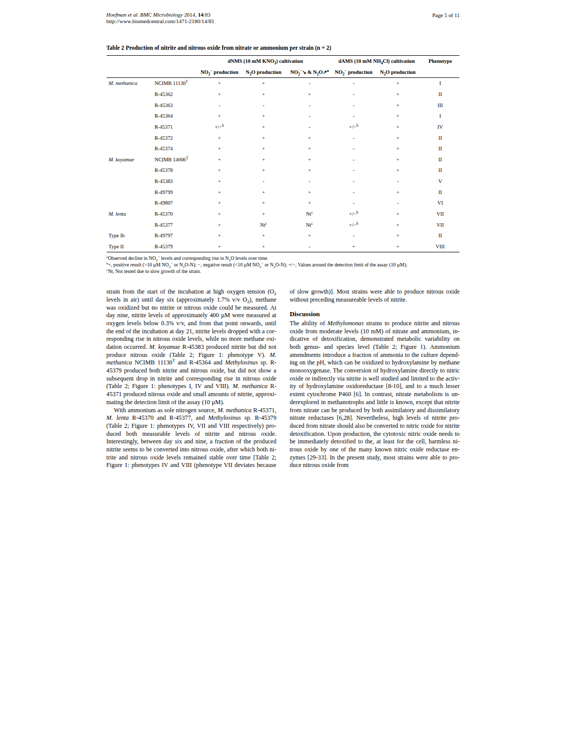Hoefman et al. BMC Microbiology 2014, 14:83
http://www.biomedcentral.com/1471-2180/14/83
Page 5 of 11
Table 2 Production of nitrite and nitrous oxide from nitrate or ammonium per strain (n = 2)
| | | dNMS (10 mM KNO 3 ) cultivation | dAMS (10 mM NH 4 Cl) cultivation | Phenotype |
| --- | --- | --- | --- | --- |
| | | NO 2 − production | N 2 O production | NO 2 − ↘ & N 2 O↗ a | NO 2 − production | N 2 O production | |
| M. methanica | NCIMB 11130 T | + | + | - | - | + | I |
| | R-45362 | + | + | + | - | + | II |
| | R-45363 | - | - | - | - | + | III |
| | R-45364 | + | + | - | - | + | I |
| | R-45371 | +/− b | + | - | +/− b | + | IV |
| | R-45372 | + | + | + | - | + | II |
| | R-45374 | + | + | + | - | + | II |
| M. koyamae | NCIMB 14606 T | + | + | + | - | + | II |
| | R-45378 | + | + | + | - | + | II |
| | R-45383 | + | - | - | - | - | V |
| | R-49799 | + | + | + | - | + | II |
| | R-49807 | + | + | + | - | - | VI |
| M. lenta | R-45370 | + | + | Nt c | +/− b | + | VII |
| | R-45377 | + | Nt c | Nt c | +/− b | + | VII |
| Type Ib | R-49797 | + | + | + | - | + | II |
| Type II | R-45379 | + | + | - | + | + | VIII |
aObserved decline in NO2− levels and corresponding rise in N2O levels over time.
b+, positive result (>10 µM NO2− or N2O-N); −, negative result (<10 µM NO2− or N2O-N); +/−, Values around the detection limit of the assay (10 µM);
cNt, Not tested due to slow growth of the strain.
strain from the start of the incubation at high oxygen tension (O2 levels in air) until day six (approximately 1.7% v/v O2), methane was oxidized but no nitrite or nitrous oxide could be measured. At day nine, nitrite levels of approximately 400 µM were measured at oxygen levels below 0.3% v/v, and from that point onwards, until the end of the incubation at day 21, nitrite levels dropped with a corresponding rise in nitrous oxide levels, while no more methane oxidation occurred. M. koyamae R-45383 produced nitrite but did not produce nitrous oxide (Table 2; Figure 1: phenotype V). M. methanica NCIMB 11130T and R-45364 and Methylosinus sp. R-45379 produced both nitrite and nitrous oxide, but did not show a subsequent drop in nitrite and corresponding rise in nitrous oxide (Table 2; Figure 1: phenotypes I, IV and VIII). M. methanica R-45371 produced nitrous oxide and small amounts of nitrite, approximating the detection limit of the assay (10 µM).
With ammonium as sole nitrogen source, M. methanica R-45371, M. lenta R-45370 and R-45377, and Methylosinus sp. R-45379 (Table 2; Figure 1: phenotypes IV, VII and VIII respectively) produced both measurable levels of nitrite and nitrous oxide. Interestingly, between day six and nine, a fraction of the produced nitrite seems to be converted into nitrous oxide, after which both nitrite and nitrous oxide levels remained stable over time [Table 2; Figure 1: phenotypes IV and VIII (phenotype VII deviates because of slow growth)]. Most strains were able to produce nitrous oxide without preceding measureable levels of nitrite.
Discussion
The ability of Methylomonas strains to produce nitrite and nitrous oxide from moderate levels (10 mM) of nitrate and ammonium, indicative of detoxification, demonstrated metabolic variability on both genus- and species level (Table 2; Figure 1). Ammonium amendments introduce a fraction of ammonia to the culture depending on the pH, which can be oxidized to hydroxylamine by methane monooxygenase. The conversion of hydroxylamine directly to nitric oxide or indirectly via nitrite is well studied and limited to the activity of hydroxylamine oxidoreductase [8-10], and to a much lesser extent cytochrome P460 [6]. In contrast, nitrate metabolism is underexplored in methanotrophs and little is known, except that nitrite from nitrate can be produced by both assimilatory and dissimilatory nitrate reductases [6,28]. Nevertheless, high levels of nitrite produced from nitrate should also be converted to nitric oxide for nitrite detoxification. Upon production, the cytotoxic nitric oxide needs to be immediately detoxified to the, at least for the cell, harmless nitrous oxide by one of the many known nitric oxide reductase enzymes [29-33]. In the present study, most strains were able to produce nitrous oxide from